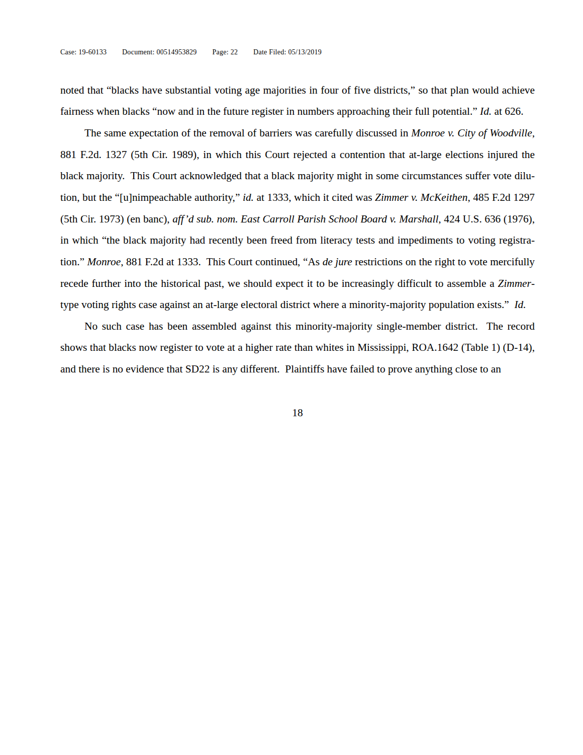Case: 19-60133 Document: 00514953829 Page: 22 Date Filed: 05/13/2019
noted that “blacks have substantial voting age majorities in four of five districts,” so that plan would achieve fairness when blacks “now and in the future register in numbers approaching their full potential.” Id. at 626.
The same expectation of the removal of barriers was carefully discussed in Monroe v. City of Woodville, 881 F.2d. 1327 (5th Cir. 1989), in which this Court rejected a contention that at-large elections injured the black majority. This Court acknowledged that a black majority might in some circumstances suffer vote dilution, but the “[u]nimpeachable authority,” id. at 1333, which it cited was Zimmer v. McKeithen, 485 F.2d 1297 (5th Cir. 1973) (en banc), aff’d sub. nom. East Carroll Parish School Board v. Marshall, 424 U.S. 636 (1976), in which “the black majority had recently been freed from literacy tests and impediments to voting registration.” Monroe, 881 F.2d at 1333. This Court continued, “As de jure restrictions on the right to vote mercifully recede further into the historical past, we should expect it to be increasingly difficult to assemble a Zimmer-type voting rights case against an at-large electoral district where a minority-majority population exists.” Id.
No such case has been assembled against this minority-majority single-member district. The record shows that blacks now register to vote at a higher rate than whites in Mississippi, ROA.1642 (Table 1) (D-14), and there is no evidence that SD22 is any different. Plaintiffs have failed to prove anything close to an
18